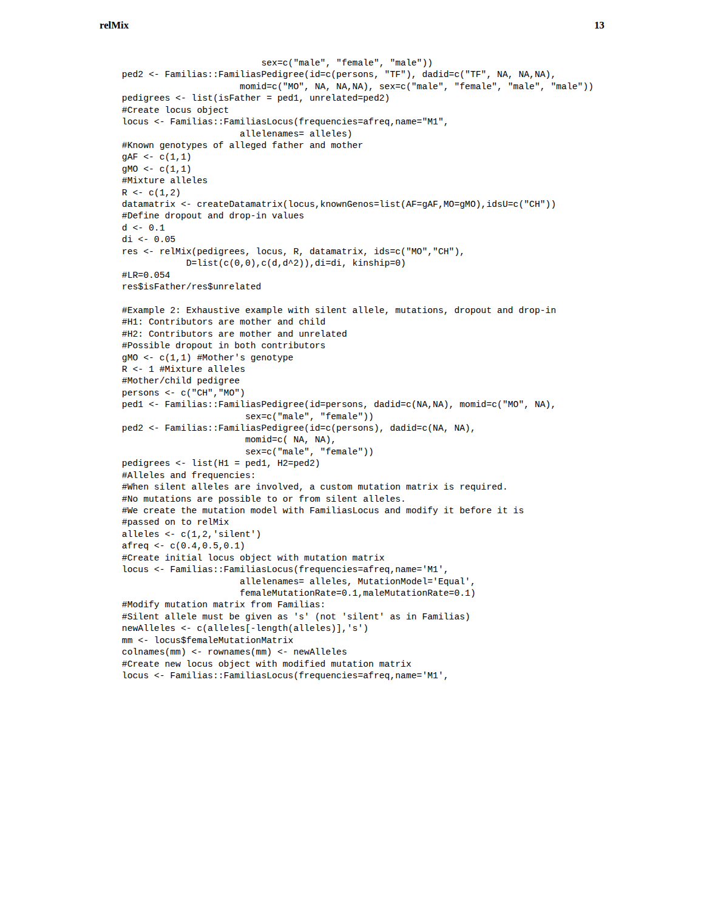relMix 13
                          sex=c("male", "female", "male"))
ped2 <- Familias::FamiliasPedigree(id=c(persons, "TF"), dadid=c("TF", NA, NA,NA),
                      momid=c("MO", NA, NA,NA), sex=c("male", "female", "male", "male"))
pedigrees <- list(isFather = ped1, unrelated=ped2)
#Create locus object
locus <- Familias::FamiliasLocus(frequencies=afreq,name="M1",
                      allelenames= alleles)
#Known genotypes of alleged father and mother
gAF <- c(1,1)
gMO <- c(1,1)
#Mixture alleles
R <- c(1,2)
datamatrix <- createDatamatrix(locus,knownGenos=list(AF=gAF,MO=gMO),idsU=c("CH"))
#Define dropout and drop-in values
d <- 0.1
di <- 0.05
res <- relMix(pedigrees, locus, R, datamatrix, ids=c("MO","CH"),
            D=list(c(0,0),c(d,d^2)),di=di, kinship=0)
#LR=0.054
res$isFather/res$unrelated

#Example 2: Exhaustive example with silent allele, mutations, dropout and drop-in
#H1: Contributors are mother and child
#H2: Contributors are mother and unrelated
#Possible dropout in both contributors
gMO <- c(1,1) #Mother's genotype
R <- 1 #Mixture alleles
#Mother/child pedigree
persons <- c("CH","MO")
ped1 <- Familias::FamiliasPedigree(id=persons, dadid=c(NA,NA), momid=c("MO", NA),
                       sex=c("male", "female"))
ped2 <- Familias::FamiliasPedigree(id=c(persons), dadid=c(NA, NA),
                       momid=c( NA, NA),
                       sex=c("male", "female"))
pedigrees <- list(H1 = ped1, H2=ped2)
#Alleles and frequencies:
#When silent alleles are involved, a custom mutation matrix is required.
#No mutations are possible to or from silent alleles.
#We create the mutation model with FamiliasLocus and modify it before it is
#passed on to relMix
alleles <- c(1,2,'silent')
afreq <- c(0.4,0.5,0.1)
#Create initial locus object with mutation matrix
locus <- Familias::FamiliasLocus(frequencies=afreq,name='M1',
                      allelenames= alleles, MutationModel='Equal',
                      femaleMutationRate=0.1,maleMutationRate=0.1)
#Modify mutation matrix from Familias:
#Silent allele must be given as 's' (not 'silent' as in Familias)
newAlleles <- c(alleles[-length(alleles)],'s')
mm <- locus$femaleMutationMatrix
colnames(mm) <- rownames(mm) <- newAlleles
#Create new locus object with modified mutation matrix
locus <- Familias::FamiliasLocus(frequencies=afreq,name='M1',